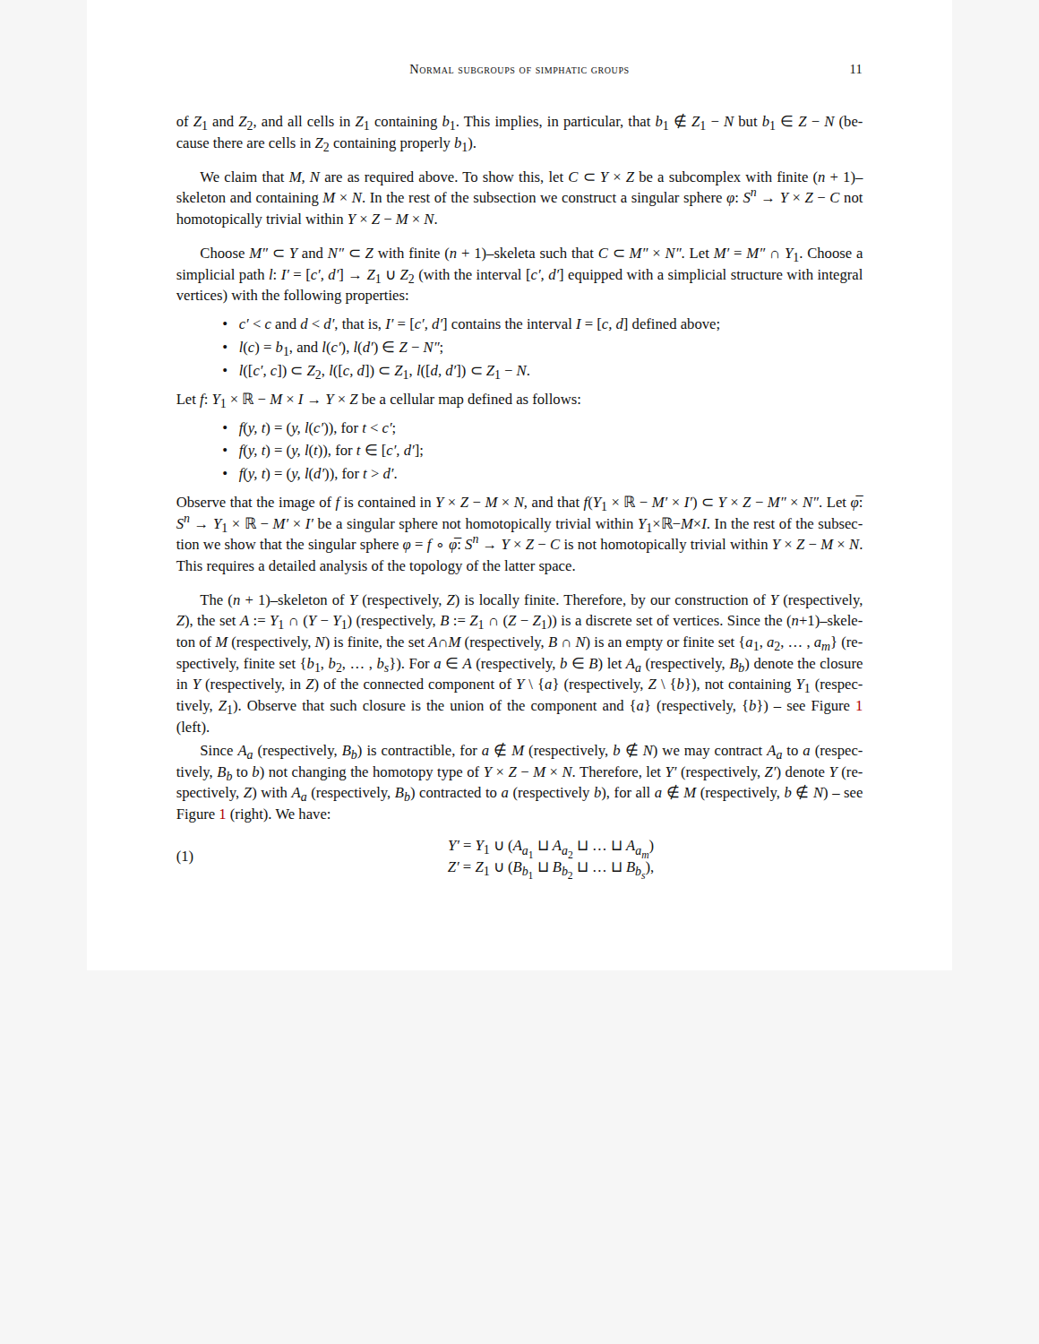Normal subgroups of simphatic groups 11
of Z1 and Z2, and all cells in Z1 containing b1. This implies, in particular, that b1 ∉ Z1 − N but b1 ∈ Z − N (because there are cells in Z2 containing properly b1).
We claim that M, N are as required above. To show this, let C ⊂ Y × Z be a subcomplex with finite (n + 1)–skeleton and containing M × N. In the rest of the subsection we construct a singular sphere φ: Sn → Y × Z − C not homotopically trivial within Y × Z − M × N.
Choose M″ ⊂ Y and N″ ⊂ Z with finite (n + 1)–skeleta such that C ⊂ M″ × N″. Let M′ = M″ ∩ Y1. Choose a simplicial path l: I′ = [c′, d′] → Z1 ∪ Z2 (with the interval [c′, d′] equipped with a simplicial structure with integral vertices) with the following properties:
c′ < c and d < d′, that is, I′ = [c′, d′] contains the interval I = [c, d] defined above;
l(c) = b1, and l(c′), l(d′) ∈ Z − N″;
l([c′, c]) ⊂ Z2, l([c, d]) ⊂ Z1, l([d, d′]) ⊂ Z1 − N.
Let f: Y1 × ℝ − M × I → Y × Z be a cellular map defined as follows:
f(y, t) = (y, l(c′)), for t < c′;
f(y, t) = (y, l(t)), for t ∈ [c′, d′];
f(y, t) = (y, l(d′)), for t > d′.
Observe that the image of f is contained in Y × Z − M × N, and that f(Y1 × ℝ − M′ × I′) ⊂ Y × Z − M″ × N″. Let φ̅: Sn → Y1 × ℝ − M′ × I′ be a singular sphere not homotopically trivial within Y1×ℝ−M×I. In the rest of the subsection we show that the singular sphere φ = f ∘ φ̅: Sn → Y × Z − C is not homotopically trivial within Y × Z − M × N. This requires a detailed analysis of the topology of the latter space.
The (n + 1)–skeleton of Y (respectively, Z) is locally finite. Therefore, by our construction of Y (respectively, Z), the set A := Y1 ∩ (Y − Y1) (respectively, B := Z1 ∩ (Z − Z1)) is a discrete set of vertices. Since the (n+1)–skeleton of M (respectively, N) is finite, the set A∩M (respectively, B ∩ N) is an empty or finite set {a1, a2, … , am} (respectively, finite set {b1, b2, … , bs}). For a ∈ A (respectively, b ∈ B) let Aa (respectively, Bb) denote the closure in Y (respectively, in Z) of the connected component of Y \ {a} (respectively, Z \ {b}), not containing Y1 (respectively, Z1). Observe that such closure is the union of the component and {a} (respectively, {b}) – see Figure 1 (left).
Since Aa (respectively, Bb) is contractible, for a ∉ M (respectively, b ∉ N) we may contract Aa to a (respectively, Bb to b) not changing the homotopy type of Y × Z − M × N. Therefore, let Y′ (respectively, Z′) denote Y (respectively, Z) with Aa (respectively, Bb) contracted to a (respectively b), for all a ∉ M (respectively, b ∉ N) – see Figure 1 (right). We have:
(1) Y′ = Y1 ∪ (Aa1 ⊔ Aa2 ⊔ … ⊔ Aam) Z′ = Z1 ∪ (Bb1 ⊔ Bb2 ⊔ … ⊔ Bbs),